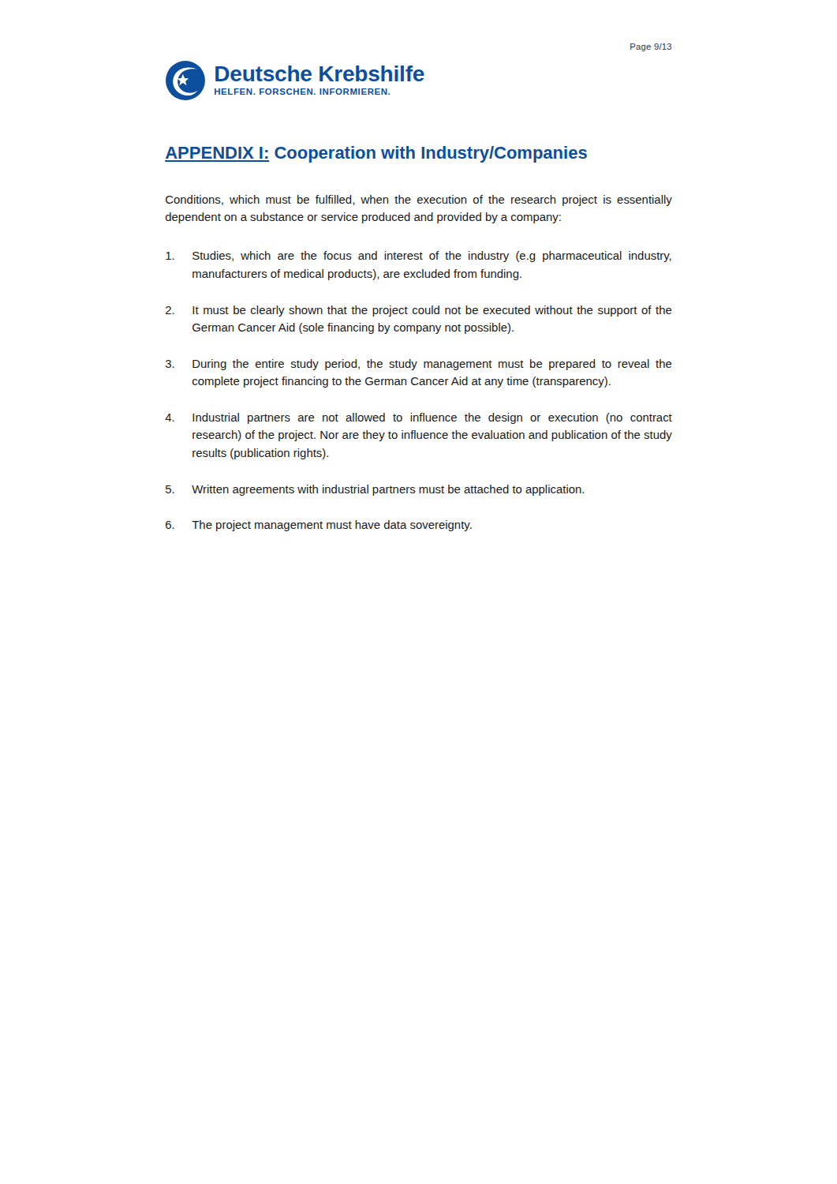Page 9/13
Deutsche Krebshilfe
HELFEN. FORSCHEN. INFORMIEREN.
APPENDIX I: Cooperation with Industry/Companies
Conditions, which must be fulfilled, when the execution of the research project is essentially dependent on a substance or service produced and provided by a company:
Studies, which are the focus and interest of the industry (e.g pharmaceutical industry, manufacturers of medical products), are excluded from funding.
It must be clearly shown that the project could not be executed without the support of the German Cancer Aid (sole financing by company not possible).
During the entire study period, the study management must be prepared to reveal the complete project financing to the German Cancer Aid at any time (transparency).
Industrial partners are not allowed to influence the design or execution (no contract research) of the project. Nor are they to influence the evaluation and publication of the study results (publication rights).
Written agreements with industrial partners must be attached to application.
The project management must have data sovereignty.